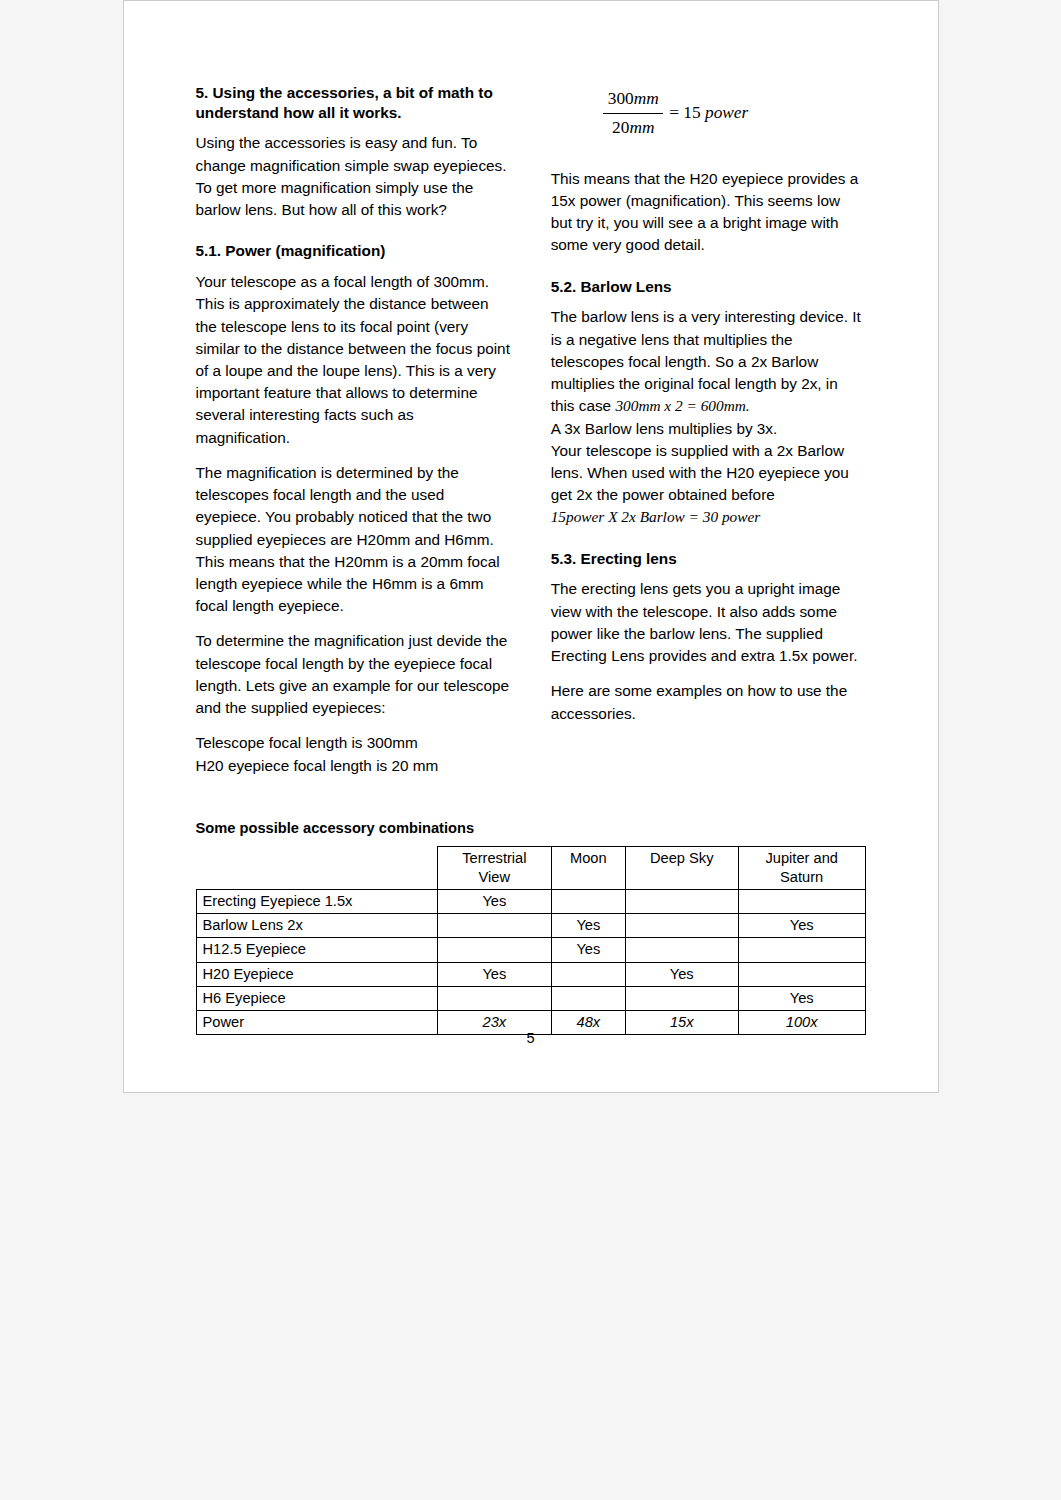5. Using the accessories, a bit of math to understand how all it works.
Using the accessories is easy and fun. To change magnification simple swap eyepieces. To get more magnification simply use the barlow lens. But how all of this work?
5.1. Power (magnification)
Your telescope as a focal length of 300mm. This is approximately the distance between the telescope lens to its focal point (very similar to the distance between the focus point of a loupe and the loupe lens). This is a very important feature that allows to determine several interesting facts such as magnification.
The magnification is determined by the telescopes focal length and the used eyepiece. You probably noticed that the two supplied eyepieces are H20mm and H6mm. This means that the H20mm is a 20mm focal length eyepiece while the H6mm is a 6mm focal length eyepiece.
To determine the magnification just devide the telescope focal length by the eyepiece focal length. Lets give an example for our telescope and the supplied eyepieces:
Telescope focal length is 300mm
H20 eyepiece focal length is 20 mm
300mm 20mm = 15 power
This means that the H20 eyepiece provides a 15x power (magnification). This seems low but try it, you will see a a bright image with some very good detail.
5.2. Barlow Lens
The barlow lens is a very interesting device. It is a negative lens that multiplies the telescopes focal length. So a 2x Barlow multiplies the original focal length by 2x, in this case 300mm x 2 = 600mm.
A 3x Barlow lens multiplies by 3x.
Your telescope is supplied with a 2x Barlow lens. When used with the H20 eyepiece you get 2x the power obtained before
15power X 2x Barlow = 30 power
5.3. Erecting lens
The erecting lens gets you a upright image view with the telescope. It also adds some power like the barlow lens. The supplied Erecting Lens provides and extra 1.5x power.
Here are some examples on how to use the accessories.
Some possible accessory combinations
| | Terrestrial View | Moon | Deep Sky | Jupiter and Saturn |
| --- | --- | --- | --- | --- |
| Erecting Eyepiece 1.5x | Yes | | | |
| Barlow Lens 2x | | Yes | | Yes |
| H12.5 Eyepiece | | Yes | | |
| H20 Eyepiece | Yes | | Yes | |
| H6 Eyepiece | | | | Yes |
| Power | 23x | 48x | 15x | 100x |
5